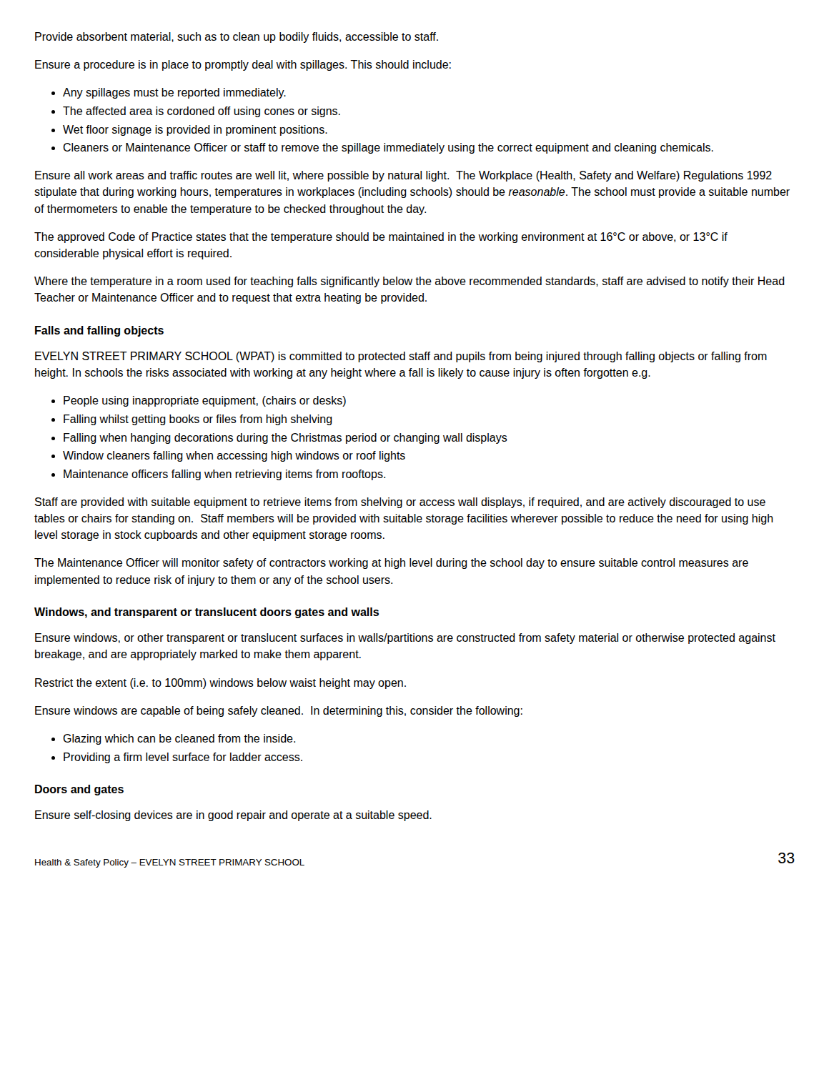Provide absorbent material, such as to clean up bodily fluids, accessible to staff.
Ensure a procedure is in place to promptly deal with spillages. This should include:
Any spillages must be reported immediately.
The affected area is cordoned off using cones or signs.
Wet floor signage is provided in prominent positions.
Cleaners or Maintenance Officer or staff to remove the spillage immediately using the correct equipment and cleaning chemicals.
Ensure all work areas and traffic routes are well lit, where possible by natural light. The Workplace (Health, Safety and Welfare) Regulations 1992 stipulate that during working hours, temperatures in workplaces (including schools) should be reasonable. The school must provide a suitable number of thermometers to enable the temperature to be checked throughout the day.
The approved Code of Practice states that the temperature should be maintained in the working environment at 16°C or above, or 13°C if considerable physical effort is required.
Where the temperature in a room used for teaching falls significantly below the above recommended standards, staff are advised to notify their Head Teacher or Maintenance Officer and to request that extra heating be provided.
Falls and falling objects
EVELYN STREET PRIMARY SCHOOL (WPAT) is committed to protected staff and pupils from being injured through falling objects or falling from height. In schools the risks associated with working at any height where a fall is likely to cause injury is often forgotten e.g.
People using inappropriate equipment, (chairs or desks)
Falling whilst getting books or files from high shelving
Falling when hanging decorations during the Christmas period or changing wall displays
Window cleaners falling when accessing high windows or roof lights
Maintenance officers falling when retrieving items from rooftops.
Staff are provided with suitable equipment to retrieve items from shelving or access wall displays, if required, and are actively discouraged to use tables or chairs for standing on. Staff members will be provided with suitable storage facilities wherever possible to reduce the need for using high level storage in stock cupboards and other equipment storage rooms.
The Maintenance Officer will monitor safety of contractors working at high level during the school day to ensure suitable control measures are implemented to reduce risk of injury to them or any of the school users.
Windows, and transparent or translucent doors gates and walls
Ensure windows, or other transparent or translucent surfaces in walls/partitions are constructed from safety material or otherwise protected against breakage, and are appropriately marked to make them apparent.
Restrict the extent (i.e. to 100mm) windows below waist height may open.
Ensure windows are capable of being safely cleaned. In determining this, consider the following:
Glazing which can be cleaned from the inside.
Providing a firm level surface for ladder access.
Doors and gates
Ensure self-closing devices are in good repair and operate at a suitable speed.
Health & Safety Policy – EVELYN STREET PRIMARY SCHOOL 33